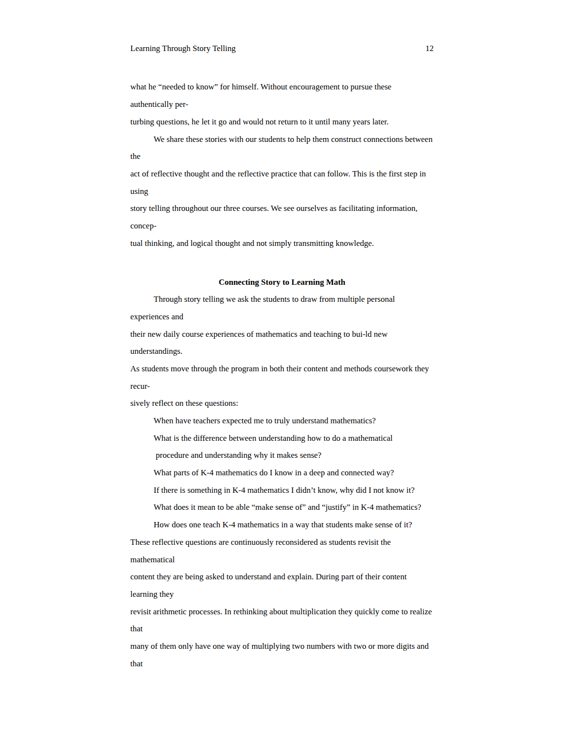Learning Through Story Telling 12
what he “needed to know” for himself. Without encouragement to pursue these authentically per-
turbing questions, he let it go and would not return to it until many years later.
We share these stories with our students to help them construct connections between the
act of reflective thought and the reflective practice that can follow. This is the first step in using
story telling throughout our three courses. We see ourselves as facilitating information, concep-
tual thinking, and logical thought and not simply transmitting knowledge.
Connecting Story to Learning Math
Through story telling we ask the students to draw from multiple personal experiences and
their new daily course experiences of mathematics and teaching to bui-ld new understandings.
As students move through the program in both their content and methods coursework they recur-
sively reflect on these questions:
When have teachers expected me to truly understand mathematics?
What is the difference between understanding how to do a mathematical
procedure and understanding why it makes sense?
What parts of K-4 mathematics do I know in a deep and connected way?
If there is something in K-4 mathematics I didn’t know, why did I not know it?
What does it mean to be able “make sense of” and “justify” in K-4 mathematics?
How does one teach K-4 mathematics in a way that students make sense of it?
These reflective questions are continuously reconsidered as students revisit the mathematical
content they are being asked to understand and explain. During part of their content learning they
revisit arithmetic processes. In rethinking about multiplication they quickly come to realize that
many of them only have one way of multiplying two numbers with two or more digits and that